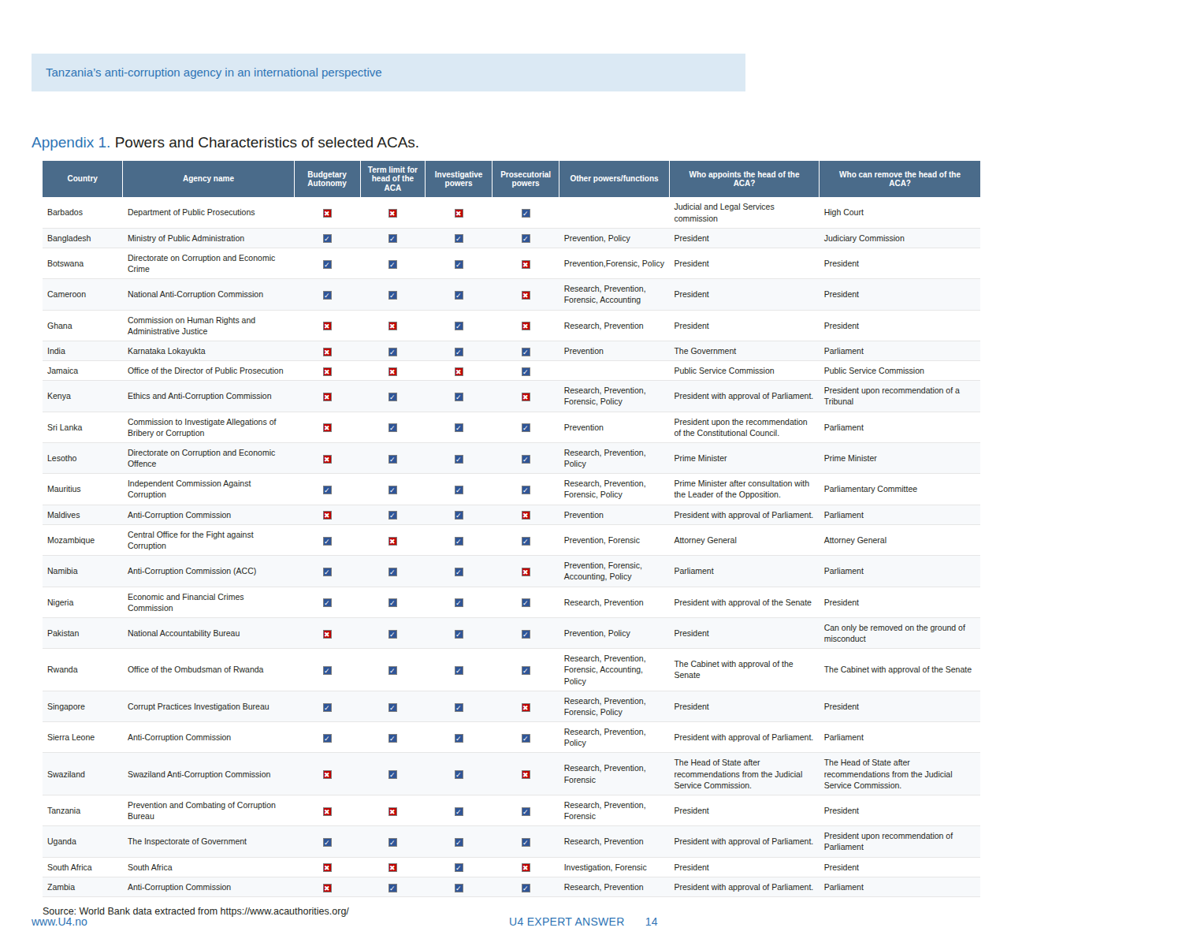Tanzania’s anti-corruption agency in an international perspective
Appendix 1. Powers and Characteristics of selected ACAs.
| Country | Agency name | Budgetary Autonomy | Term limit for head of the ACA | Investigative powers | Prosecutorial powers | Other powers/functions | Who appoints the head of the ACA? | Who can remove the head of the ACA? |
| --- | --- | --- | --- | --- | --- | --- | --- | --- |
| Barbados | Department of Public Prosecutions | | | | | | Judicial and Legal Services commission | High Court |
| Bangladesh | Ministry of Public Administration | | | | | Prevention, Policy | President | Judiciary Commission |
| Botswana | Directorate on Corruption and Economic Crime | | | | | Prevention,Forensic, Policy | President | President |
| Cameroon | National Anti-Corruption Commission | | | | | Research, Prevention, Forensic, Accounting | President | President |
| Ghana | Commission on Human Rights and Administrative Justice | | | | | Research, Prevention | President | President |
| India | Karnataka Lokayukta | | | | | Prevention | The Government | Parliament |
| Jamaica | Office of the Director of Public Prosecution | | | | | | Public Service Commission | Public Service Commission |
| Kenya | Ethics and Anti-Corruption Commission | | | | | Research, Prevention, Forensic, Policy | President with approval of Parliament. | President upon recommendation of a Tribunal |
| Sri Lanka | Commission to Investigate Allegations of Bribery or Corruption | | | | | Prevention | President upon the recommendation of the Constitutional Council. | Parliament |
| Lesotho | Directorate on Corruption and Economic Offence | | | | | Research, Prevention, Policy | Prime Minister | Prime Minister |
| Mauritius | Independent Commission Against Corruption | | | | | Research, Prevention, Forensic, Policy | Prime Minister after consultation with the Leader of the Opposition. | Parliamentary Committee |
| Maldives | Anti-Corruption Commission | | | | | Prevention | President with approval of Parliament. | Parliament |
| Mozambique | Central Office for the Fight against Corruption | | | | | Prevention, Forensic | Attorney General | Attorney General |
| Namibia | Anti-Corruption Commission (ACC) | | | | | Prevention, Forensic, Accounting, Policy | Parliament | Parliament |
| Nigeria | Economic and Financial Crimes Commission | | | | | Research, Prevention | President with approval of the Senate | President |
| Pakistan | National Accountability Bureau | | | | | Prevention, Policy | President | Can only be removed on the ground of misconduct |
| Rwanda | Office of the Ombudsman of Rwanda | | | | | Research, Prevention, Forensic, Accounting, Policy | The Cabinet with approval of the Senate | The Cabinet with approval of the Senate |
| Singapore | Corrupt Practices Investigation Bureau | | | | | Research, Prevention, Forensic, Policy | President | President |
| Sierra Leone | Anti-Corruption Commission | | | | | Research, Prevention, Policy | President with approval of Parliament. | Parliament |
| Swaziland | Swaziland Anti-Corruption Commission | | | | | Research, Prevention, Forensic | The Head of State after recommendations from the Judicial Service Commission. | The Head of State after recommendations from the Judicial Service Commission. |
| Tanzania | Prevention and Combating of Corruption Bureau | | | | | Research, Prevention, Forensic | President | President |
| Uganda | The Inspectorate of Government | | | | | Research, Prevention | President with approval of Parliament. | President upon recommendation of Parliament |
| South Africa | South Africa | | | | | Investigation, Forensic | President | President |
| Zambia | Anti-Corruption Commission | | | | | Research, Prevention | President with approval of Parliament. | Parliament |
Source: World Bank data extracted from https://www.acauthorities.org/
www.U4.no
U4 EXPERT ANSWER14